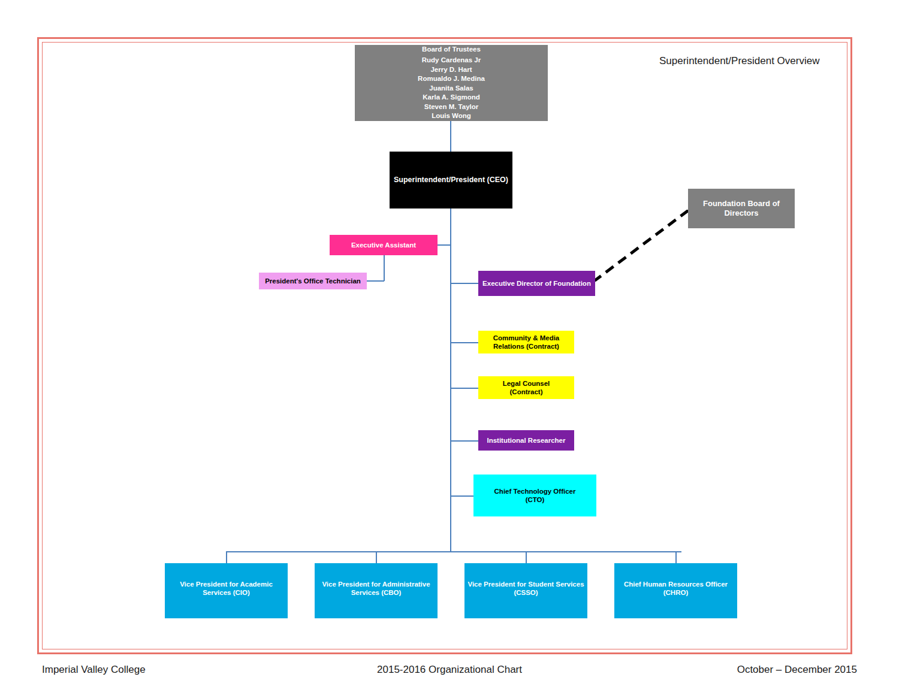Superintendent/President Overview
Board of Trustees
Rudy Cardenas Jr
Jerry D. Hart
Romualdo J. Medina
Juanita Salas
Karla A. Sigmond
Steven M. Taylor
Louis Wong
Superintendent/President (CEO)
Foundation Board of Directors
Executive Assistant
President's Office Technician
Executive Director of Foundation
Community & Media Relations (Contract)
Legal Counsel
(Contract)
Institutional Researcher
Chief Technology Officer
(CTO)
Vice President for Academic Services (CIO)
Vice President for Administrative Services (CBO)
Vice President for Student Services (CSSO)
Chief Human Resources Officer (CHRO)
Imperial Valley College 2015-2016 Organizational Chart October – December 2015